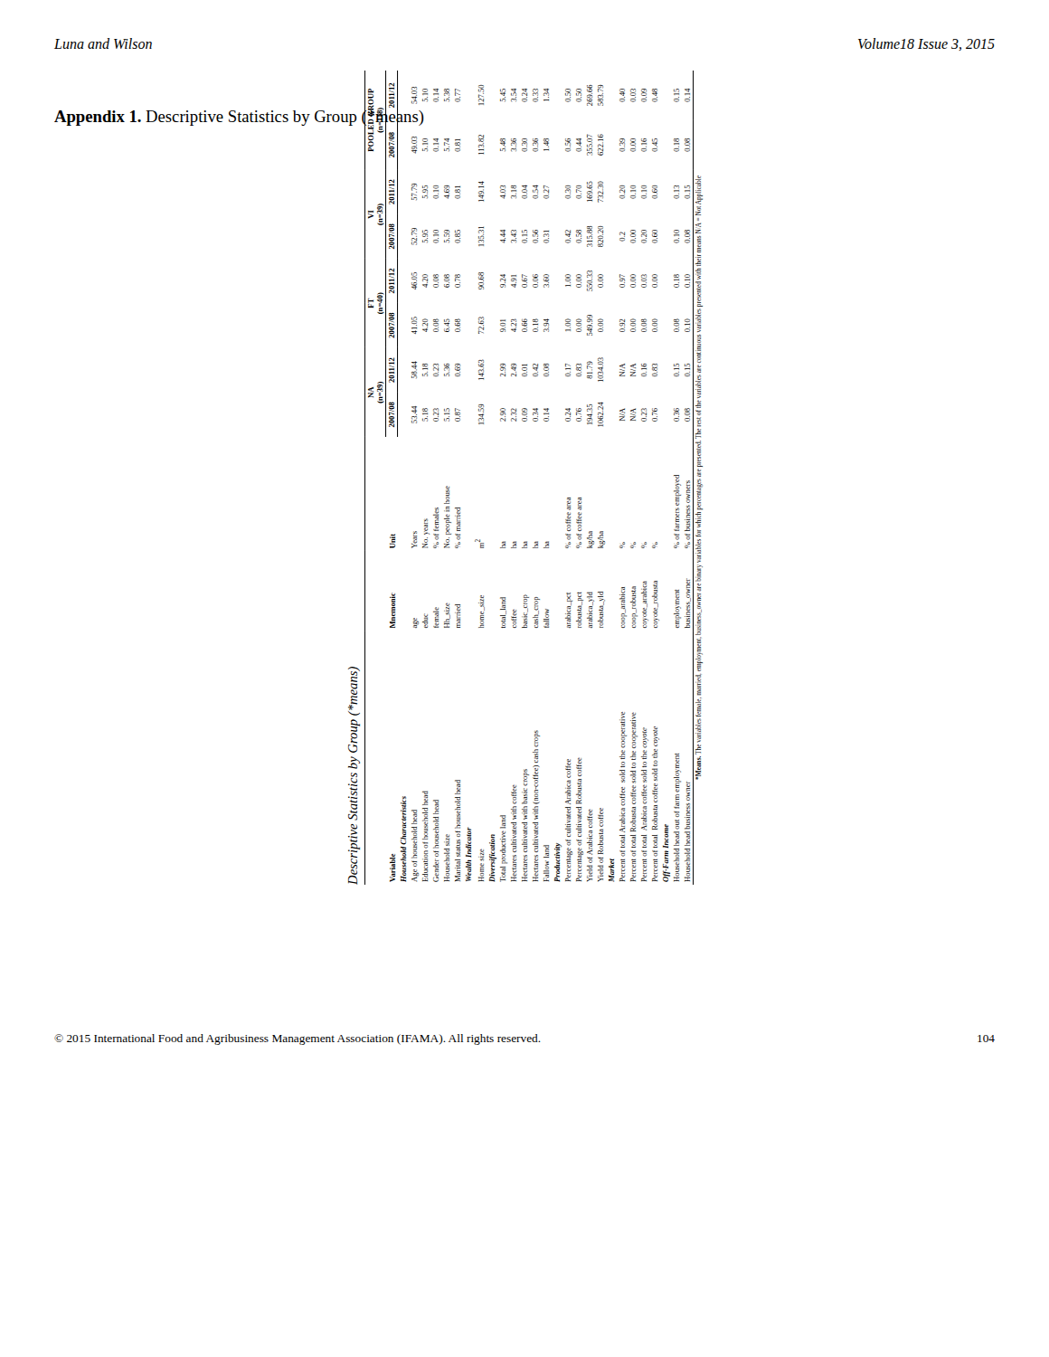Luna and Wilson Volume18 Issue 3, 2015
Appendix 1. Descriptive Statistics by Group (*means)
Descriptive Statistics by Group (*means)
| Variable | Mnemonic | Unit | NA (n=39) | FT (n=40) | VI (n=39) | POOLED GROUP (n=118) |
| --- | --- | --- | --- | --- | --- | --- |
| 2007/08 | 2011/12 | 2007/08 | 2011/12 | 2007/08 | 2011/12 | 2007/08 | 2011/12 |
| Household Characteristics |
| Age of household head | age | Years | 53.44 | 58.44 | 41.05 | 46.05 | 52.79 | 57.79 | 49.03 | 54.03 |
| Education of household head | educ | No. years | 5.18 | 5.18 | 4.20 | 4.20 | 5.95 | 5.95 | 5.10 | 5.10 |
| Gender of household head | female | % of females | 0.23 | 0.23 | 0.08 | 0.08 | 0.10 | 0.10 | 0.14 | 0.14 |
| Household size | Hh_size | No. people in house | 5.15 | 5.36 | 6.45 | 6.08 | 5.59 | 4.69 | 5.74 | 5.38 |
| Marital status of household head | married | % of married | 0.87 | 0.69 | 0.68 | 0.78 | 0.85 | 0.81 | 0.81 | 0.77 |
| Wealth Indicator |
| Home size | home_size | m 2 | 134.59 | 143.63 | 72.63 | 90.68 | 135.31 | 149.14 | 113.82 | 127.50 |
| Diversification |
| Total productive land | total_land | ha | 2.90 | 2.99 | 9.01 | 9.24 | 4.44 | 4.03 | 5.48 | 5.45 |
| Hectares cultivated with coffee | coffee | ha | 2.32 | 2.49 | 4.23 | 4.91 | 3.43 | 3.18 | 3.36 | 3.54 |
| Hectares cultivated with basic crops | basic_crop | ha | 0.09 | 0.01 | 0.66 | 0.67 | 0.15 | 0.04 | 0.30 | 0.24 |
| Hectares cultivated with (non-coffee) cash crops | cash_crop | ha | 0.34 | 0.42 | 0.18 | 0.06 | 0.56 | 0.54 | 0.36 | 0.33 |
| Fallow land | fallow | ha | 0.14 | 0.08 | 3.94 | 3.60 | 0.31 | 0.27 | 1.48 | 1.34 |
| Productivity |
| Percentage of cultivated Arabica coffee | arabica_pct | % of coffee area | 0.24 | 0.17 | 1.00 | 1.00 | 0.42 | 0.30 | 0.56 | 0.50 |
| Percentage of cultivated Robusta coffee | robusta_pct | % of coffee area | 0.76 | 0.83 | 0.00 | 0.00 | 0.58 | 0.70 | 0.44 | 0.50 |
| Yield of Arabica coffee | arabica_yld | kg/ha | 194.35 | 81.79 | 549.99 | 550.33 | 315.88 | 169.65 | 355.07 | 269.66 |
| Yield of Robusta coffee | robusta_yld | kg/ha | 1062.24 | 1034.03 | 0.00 | 0.00 | 820.20 | 732.30 | 622.16 | 583.79 |
| Market |
| Percent of total Arabica coffee sold to the cooperative | coop_arabica | % | N/A | N/A | 0.92 | 0.97 | 0.2 | 0.20 | 0.39 | 0.40 |
| Percent of total Robusta coffee sold to the cooperative | coop_robusta | % | N/A | N/A | 0.00 | 0.00 | 0.00 | 0.10 | 0.00 | 0.03 |
| Percent of total Arabica coffee sold to the coyote | coyote_arabica | % | 0.23 | 0.16 | 0.08 | 0.03 | 0.20 | 0.10 | 0.16 | 0.09 |
| Percent of total Robusta coffee sold to the coyote | coyote_robusta | % | 0.76 | 0.83 | 0.00 | 0.00 | 0.60 | 0.60 | 0.45 | 0.48 |
| Off-Farm Income |
| Household head out of farm employment | employment | % of farmers employed | 0.36 | 0.15 | 0.08 | 0.18 | 0.10 | 0.13 | 0.18 | 0.15 |
| Household head business owner | business_owner | % of business owners | 0.08 | 0.15 | 0.10 | 0.10 | 0.08 | 0.15 | 0.08 | 0.14 |
| *Means. The variables female, married, employment, business_owner are binary variables for which percentages are presented. The rest of the variables are continuous variables presented with their means N/A = Not Applicable |
© 2015 International Food and Agribusiness Management Association (IFAMA). All rights reserved. 104